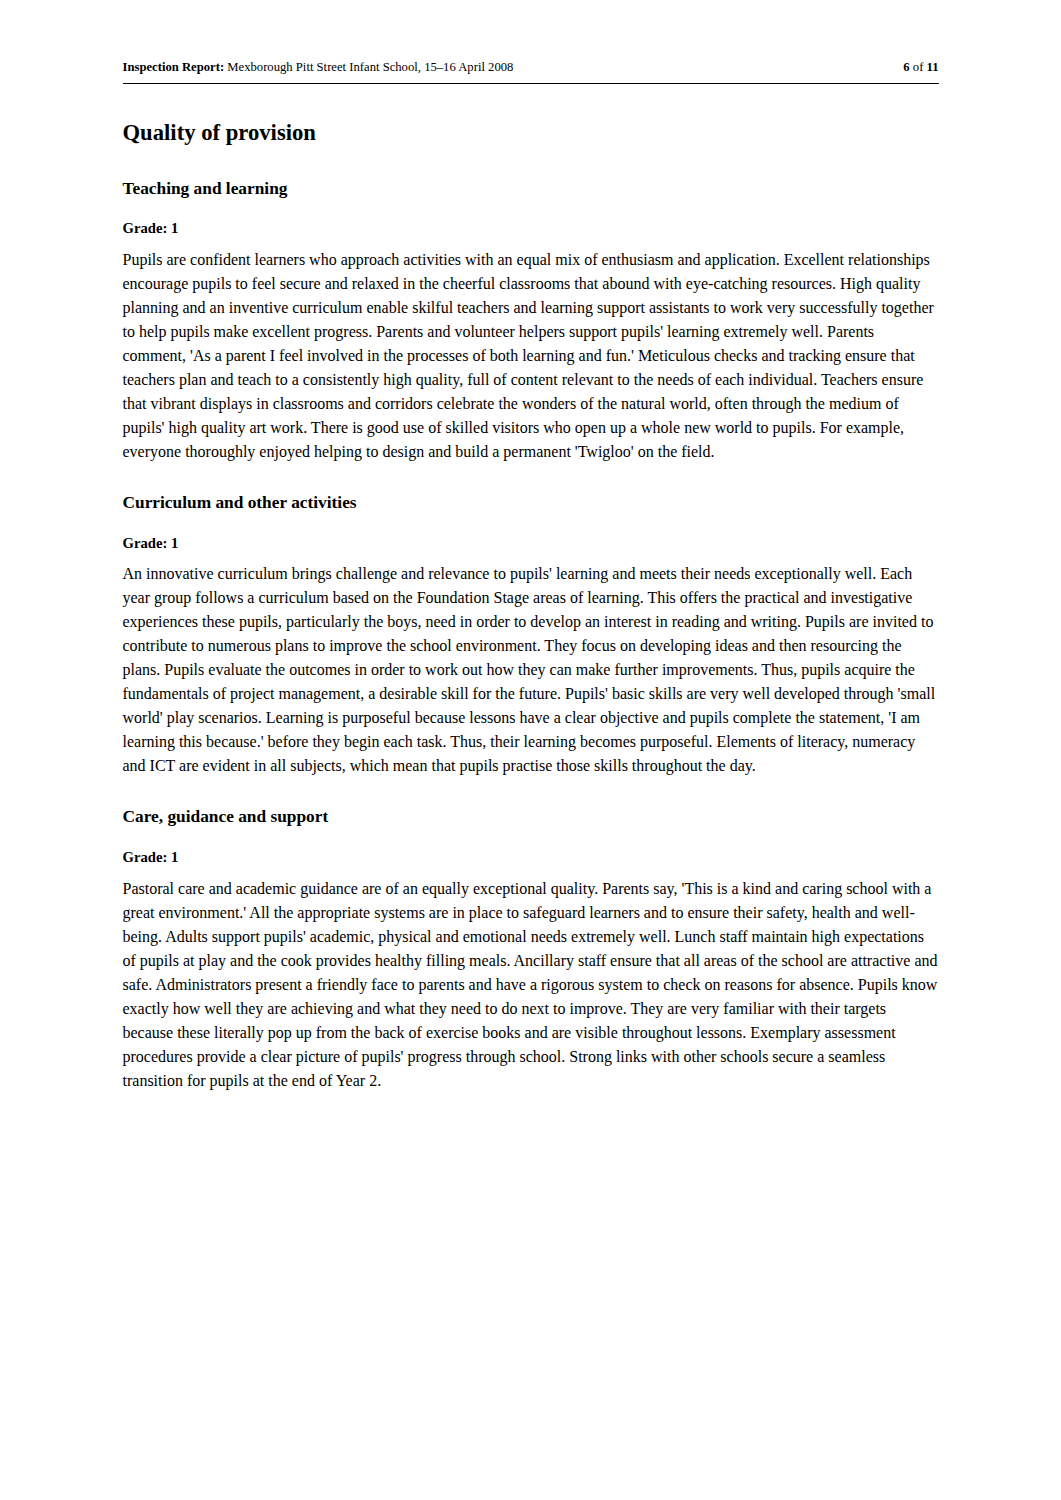Inspection Report: Mexborough Pitt Street Infant School, 15–16 April 2008
6 of 11
Quality of provision
Teaching and learning
Grade: 1
Pupils are confident learners who approach activities with an equal mix of enthusiasm and application. Excellent relationships encourage pupils to feel secure and relaxed in the cheerful classrooms that abound with eye-catching resources. High quality planning and an inventive curriculum enable skilful teachers and learning support assistants to work very successfully together to help pupils make excellent progress. Parents and volunteer helpers support pupils' learning extremely well. Parents comment, 'As a parent I feel involved in the processes of both learning and fun.' Meticulous checks and tracking ensure that teachers plan and teach to a consistently high quality, full of content relevant to the needs of each individual. Teachers ensure that vibrant displays in classrooms and corridors celebrate the wonders of the natural world, often through the medium of pupils' high quality art work. There is good use of skilled visitors who open up a whole new world to pupils. For example, everyone thoroughly enjoyed helping to design and build a permanent 'Twigloo' on the field.
Curriculum and other activities
Grade: 1
An innovative curriculum brings challenge and relevance to pupils' learning and meets their needs exceptionally well. Each year group follows a curriculum based on the Foundation Stage areas of learning. This offers the practical and investigative experiences these pupils, particularly the boys, need in order to develop an interest in reading and writing. Pupils are invited to contribute to numerous plans to improve the school environment. They focus on developing ideas and then resourcing the plans. Pupils evaluate the outcomes in order to work out how they can make further improvements. Thus, pupils acquire the fundamentals of project management, a desirable skill for the future. Pupils' basic skills are very well developed through 'small world' play scenarios. Learning is purposeful because lessons have a clear objective and pupils complete the statement, 'I am learning this because.' before they begin each task. Thus, their learning becomes purposeful. Elements of literacy, numeracy and ICT are evident in all subjects, which mean that pupils practise those skills throughout the day.
Care, guidance and support
Grade: 1
Pastoral care and academic guidance are of an equally exceptional quality. Parents say, 'This is a kind and caring school with a great environment.' All the appropriate systems are in place to safeguard learners and to ensure their safety, health and well-being. Adults support pupils' academic, physical and emotional needs extremely well. Lunch staff maintain high expectations of pupils at play and the cook provides healthy filling meals. Ancillary staff ensure that all areas of the school are attractive and safe. Administrators present a friendly face to parents and have a rigorous system to check on reasons for absence. Pupils know exactly how well they are achieving and what they need to do next to improve. They are very familiar with their targets because these literally pop up from the back of exercise books and are visible throughout lessons. Exemplary assessment procedures provide a clear picture of pupils' progress through school. Strong links with other schools secure a seamless transition for pupils at the end of Year 2.